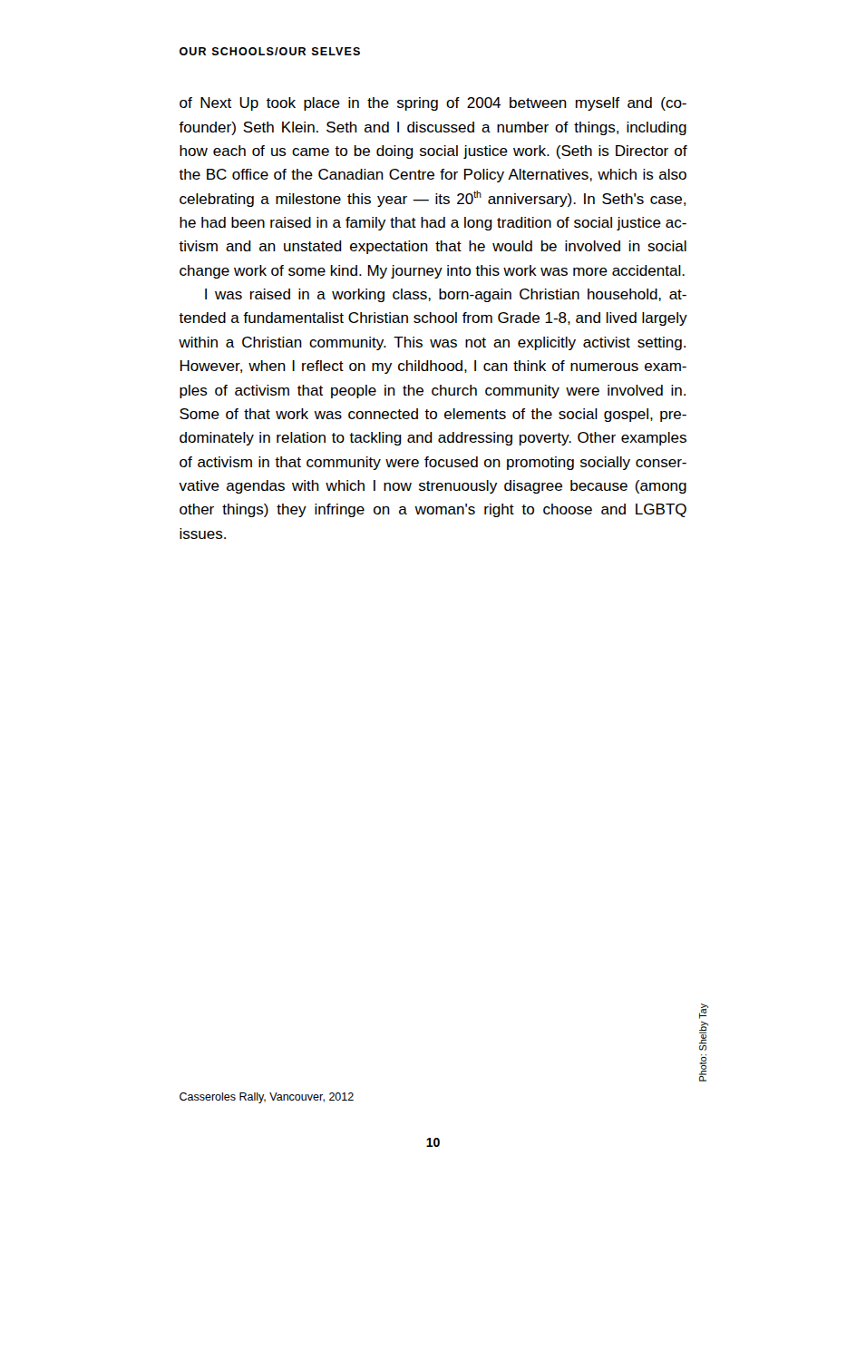Our Schools/Our Selves
of Next Up took place in the spring of 2004 between myself and (co-founder) Seth Klein. Seth and I discussed a number of things, including how each of us came to be doing social justice work. (Seth is Director of the BC office of the Canadian Centre for Policy Alternatives, which is also celebrating a milestone this year — its 20th anniversary). In Seth's case, he had been raised in a family that had a long tradition of social justice activism and an unstated expectation that he would be involved in social change work of some kind. My journey into this work was more accidental.
I was raised in a working class, born-again Christian household, attended a fundamentalist Christian school from Grade 1-8, and lived largely within a Christian community. This was not an explicitly activist setting. However, when I reflect on my childhood, I can think of numerous examples of activism that people in the church community were involved in. Some of that work was connected to elements of the social gospel, predominately in relation to tackling and addressing poverty. Other examples of activism in that community were focused on promoting socially conservative agendas with which I now strenuously disagree because (among other things) they infringe on a woman's right to choose and LGBTQ issues.
Photo: Shelby Tay
Casseroles Rally, Vancouver, 2012
10